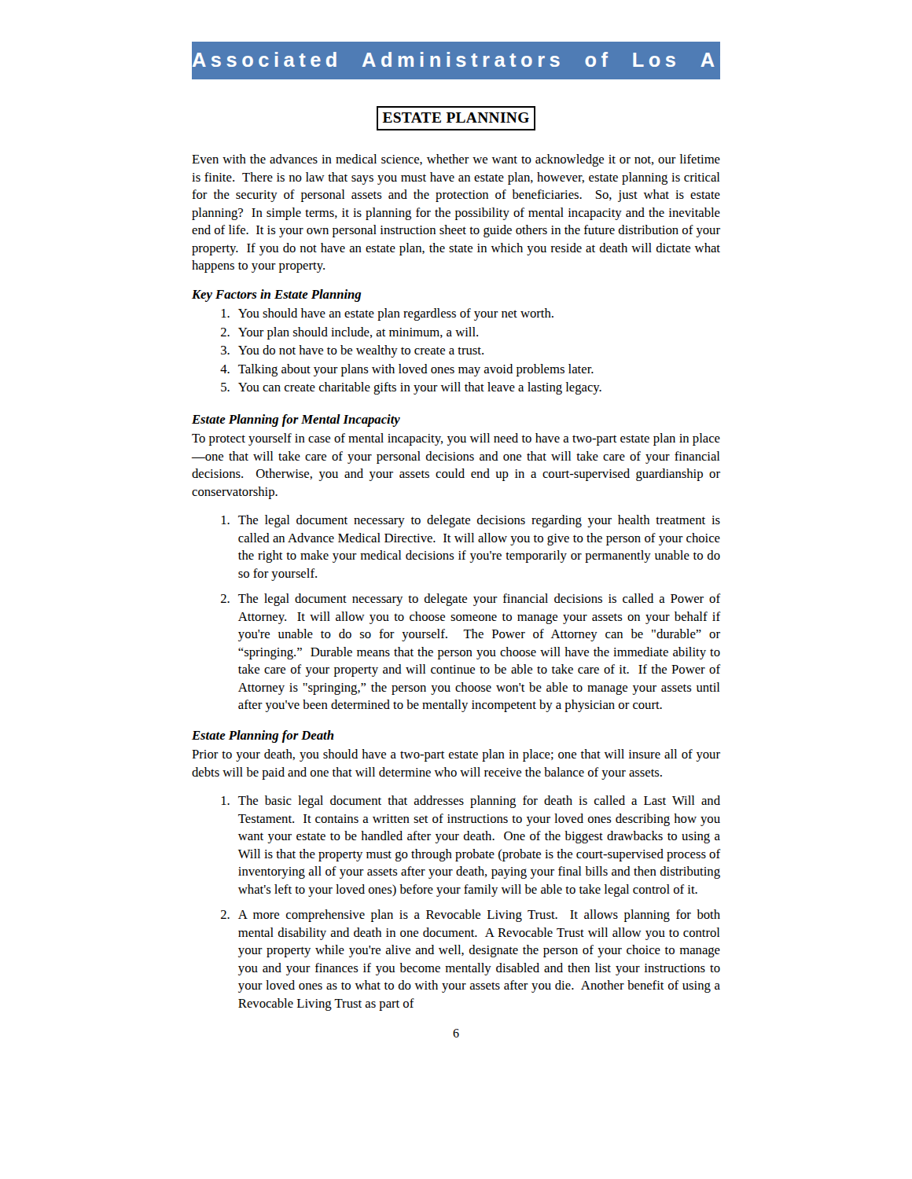Associated Administrators of Los Angeles
ESTATE PLANNING
Even with the advances in medical science, whether we want to acknowledge it or not, our lifetime is finite. There is no law that says you must have an estate plan, however, estate planning is critical for the security of personal assets and the protection of beneficiaries. So, just what is estate planning? In simple terms, it is planning for the possibility of mental incapacity and the inevitable end of life. It is your own personal instruction sheet to guide others in the future distribution of your property. If you do not have an estate plan, the state in which you reside at death will dictate what happens to your property.
Key Factors in Estate Planning
You should have an estate plan regardless of your net worth.
Your plan should include, at minimum, a will.
You do not have to be wealthy to create a trust.
Talking about your plans with loved ones may avoid problems later.
You can create charitable gifts in your will that leave a lasting legacy.
Estate Planning for Mental Incapacity
To protect yourself in case of mental incapacity, you will need to have a two-part estate plan in place—one that will take care of your personal decisions and one that will take care of your financial decisions. Otherwise, you and your assets could end up in a court-supervised guardianship or conservatorship.
The legal document necessary to delegate decisions regarding your health treatment is called an Advance Medical Directive. It will allow you to give to the person of your choice the right to make your medical decisions if you're temporarily or permanently unable to do so for yourself.
The legal document necessary to delegate your financial decisions is called a Power of Attorney. It will allow you to choose someone to manage your assets on your behalf if you're unable to do so for yourself. The Power of Attorney can be "durable” or “springing.” Durable means that the person you choose will have the immediate ability to take care of your property and will continue to be able to take care of it. If the Power of Attorney is "springing,” the person you choose won't be able to manage your assets until after you've been determined to be mentally incompetent by a physician or court.
Estate Planning for Death
Prior to your death, you should have a two-part estate plan in place; one that will insure all of your debts will be paid and one that will determine who will receive the balance of your assets.
The basic legal document that addresses planning for death is called a Last Will and Testament. It contains a written set of instructions to your loved ones describing how you want your estate to be handled after your death. One of the biggest drawbacks to using a Will is that the property must go through probate (probate is the court-supervised process of inventorying all of your assets after your death, paying your final bills and then distributing what's left to your loved ones) before your family will be able to take legal control of it.
A more comprehensive plan is a Revocable Living Trust. It allows planning for both mental disability and death in one document. A Revocable Trust will allow you to control your property while you're alive and well, designate the person of your choice to manage you and your finances if you become mentally disabled and then list your instructions to your loved ones as to what to do with your assets after you die. Another benefit of using a Revocable Living Trust as part of
6